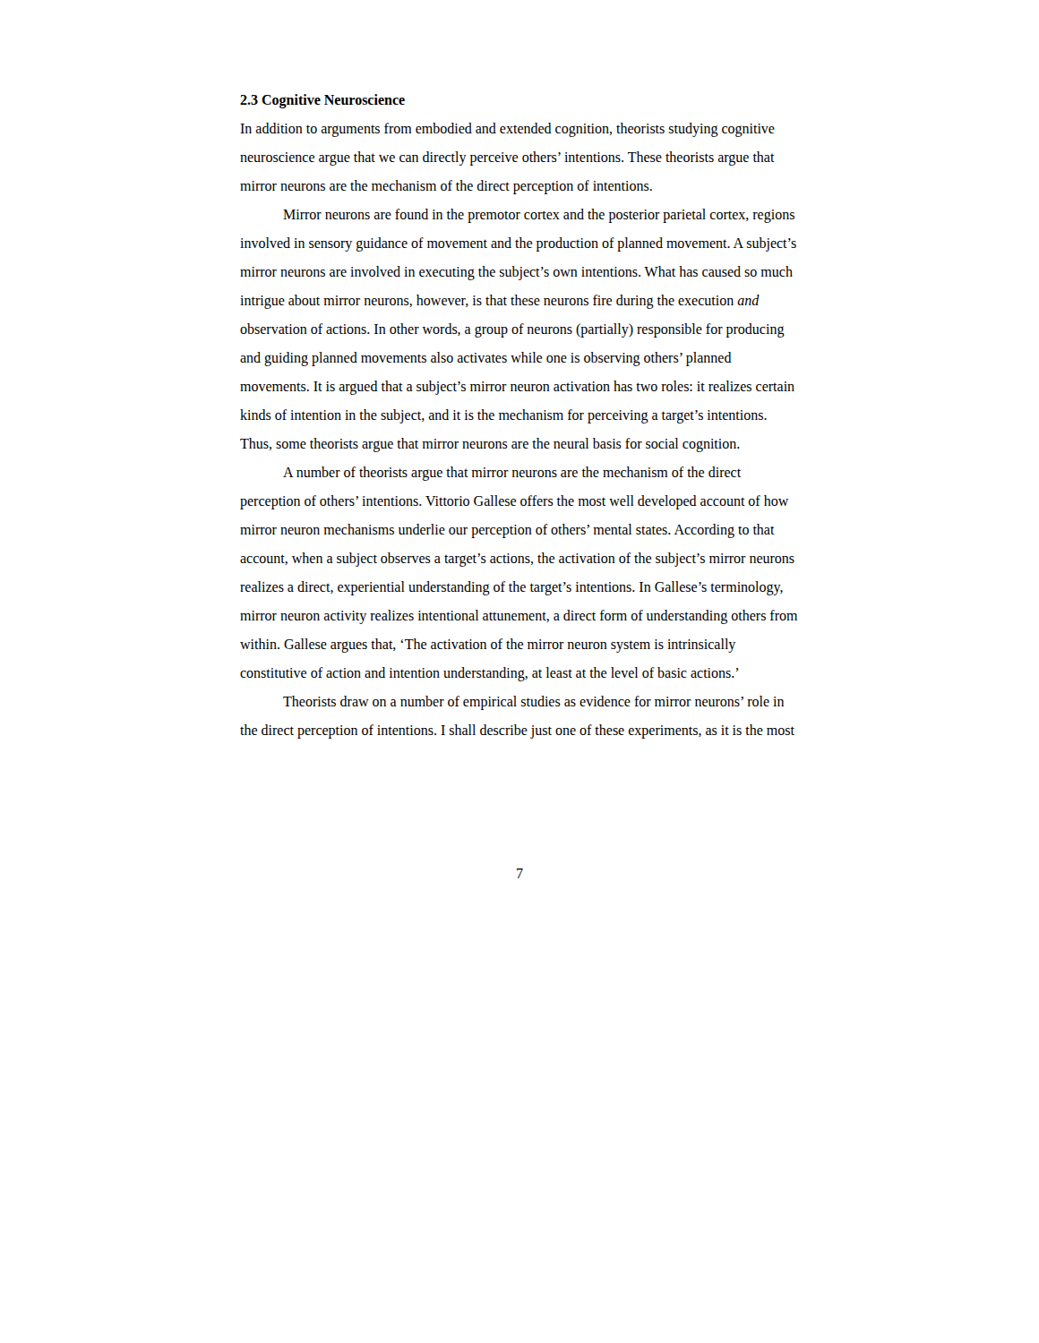2.3 Cognitive Neuroscience
In addition to arguments from embodied and extended cognition, theorists studying cognitive neuroscience argue that we can directly perceive others’ intentions. These theorists argue that mirror neurons are the mechanism of the direct perception of intentions.
Mirror neurons are found in the premotor cortex and the posterior parietal cortex, regions involved in sensory guidance of movement and the production of planned movement. A subject’s mirror neurons are involved in executing the subject’s own intentions. What has caused so much intrigue about mirror neurons, however, is that these neurons fire during the execution and observation of actions. In other words, a group of neurons (partially) responsible for producing and guiding planned movements also activates while one is observing others’ planned movements. It is argued that a subject’s mirror neuron activation has two roles: it realizes certain kinds of intention in the subject, and it is the mechanism for perceiving a target’s intentions. Thus, some theorists argue that mirror neurons are the neural basis for social cognition.
A number of theorists argue that mirror neurons are the mechanism of the direct perception of others’ intentions. Vittorio Gallese offers the most well developed account of how mirror neuron mechanisms underlie our perception of others’ mental states. According to that account, when a subject observes a target’s actions, the activation of the subject’s mirror neurons realizes a direct, experiential understanding of the target’s intentions. In Gallese’s terminology, mirror neuron activity realizes intentional attunement, a direct form of understanding others from within. Gallese argues that, ‘The activation of the mirror neuron system is intrinsically constitutive of action and intention understanding, at least at the level of basic actions.’
Theorists draw on a number of empirical studies as evidence for mirror neurons’ role in the direct perception of intentions. I shall describe just one of these experiments, as it is the most
7